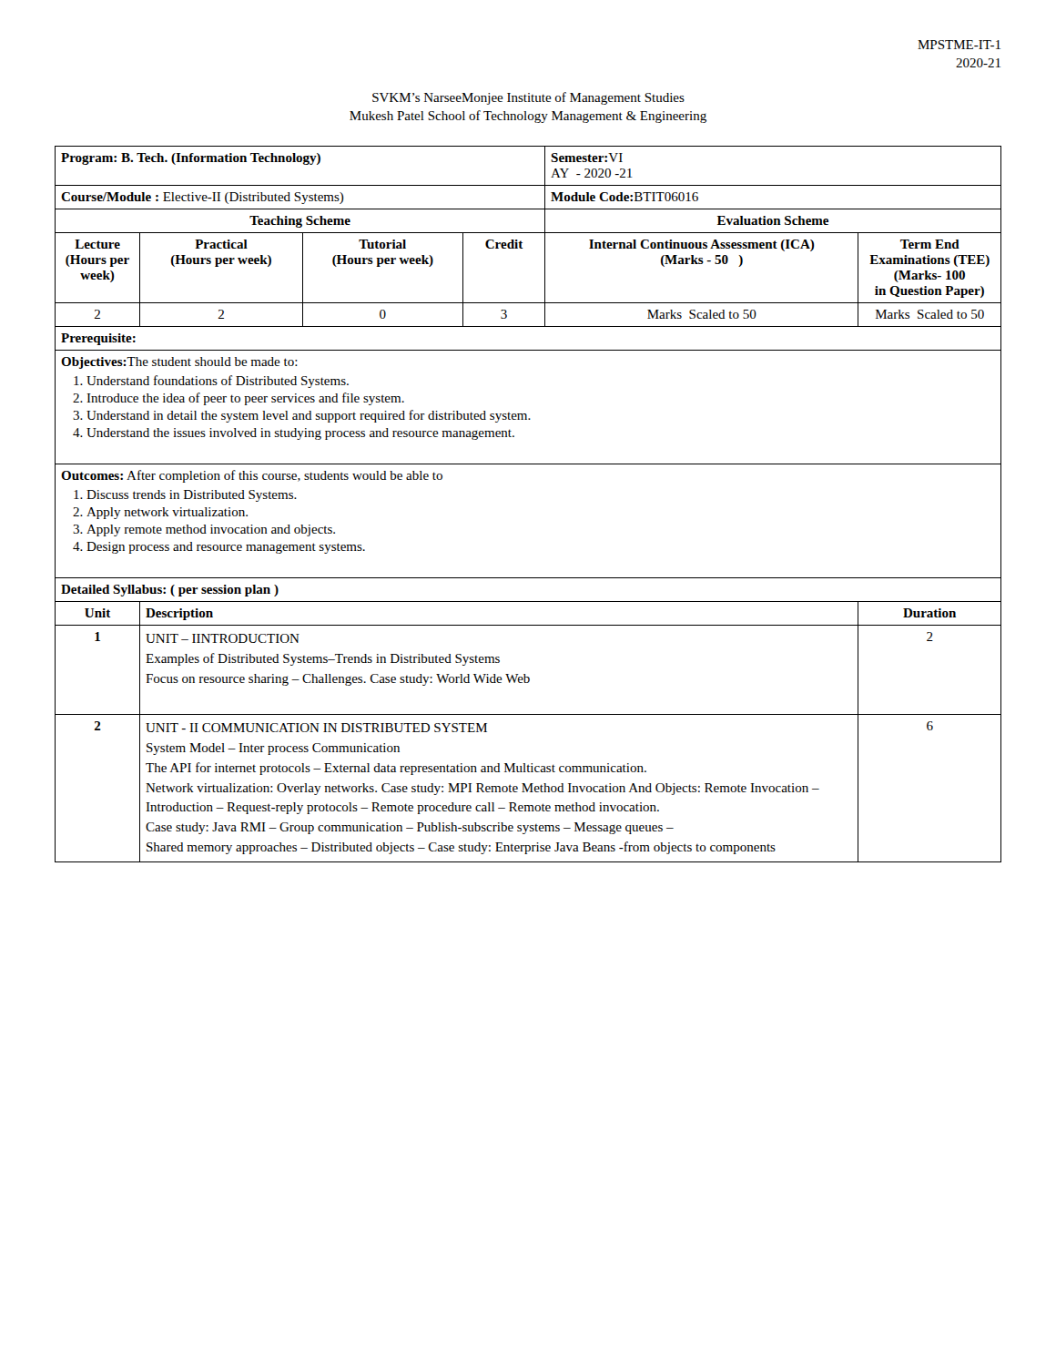MPSTME-IT-1
2020-21
SVKM’s NarseeMonjee Institute of Management Studies
Mukesh Patel School of Technology Management & Engineering
| Program: B. Tech. (Information Technology) | Semester: VI AY - 2020 -21 |
| Course/Module : Elective-II (Distributed Systems) | Module Code: BTIT06016 |
| Teaching Scheme | Evaluation Scheme |
| Lecture (Hours per week) | Practical (Hours per week) | Tutorial (Hours per week) | Credit | Internal Continuous Assessment (ICA) (Marks - 50 ) | Term End Examinations (TEE) (Marks- 100 in Question Paper) |
| 2 | 2 | 0 | 3 | Marks Scaled to 50 | Marks Scaled to 50 |
| Prerequisite: |
| Objectives: The student should be made to: Understand foundations of Distributed Systems. Introduce the idea of peer to peer services and file system. Understand in detail the system level and support required for distributed system. Understand the issues involved in studying process and resource management. |
| Outcomes: After completion of this course, students would be able to Discuss trends in Distributed Systems. Apply network virtualization. Apply remote method invocation and objects. Design process and resource management systems. |
| Detailed Syllabus: ( per session plan ) |
| Unit | Description | Duration |
| 1 | UNIT – IINTRODUCTION Examples of Distributed Systems–Trends in Distributed Systems Focus on resource sharing – Challenges. Case study: World Wide Web | 2 |
| 2 | UNIT - II COMMUNICATION IN DISTRIBUTED SYSTEM System Model – Inter process Communication The API for internet protocols – External data representation and Multicast communication. Network virtualization: Overlay networks. Case study: MPI Remote Method Invocation And Objects: Remote Invocation – Introduction – Request-reply protocols – Remote procedure call – Remote method invocation. Case study: Java RMI – Group communication – Publish-subscribe systems – Message queues – Shared memory approaches – Distributed objects – Case study: Enterprise Java Beans -from objects to components | 6 |